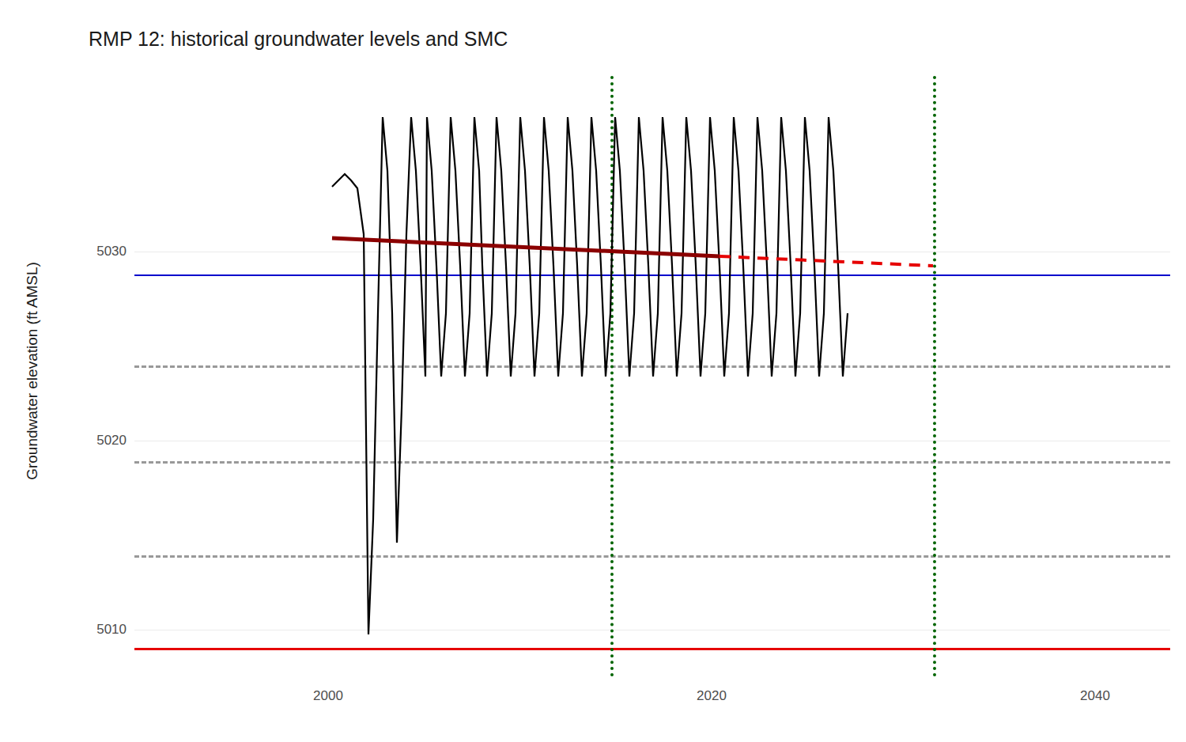RMP 12: historical groundwater levels and SMC
Line chart of groundwater elevation in feet above mean sea level versus year for monitoring point RMP 12, showing a strongly oscillating historical record from about 2000 to 2020, a dark red linear trend line with a dashed red projection extending to about 2032, three grey dashed horizontal sustainable management criteria lines, a blue horizontal line near 5029 feet, a red horizontal line near 5008 feet, and two green dotted vertical lines near 2015 and 2032.
Groundwater elevation (ft AMSL)
5030
5020
5010
2000
2020
2040